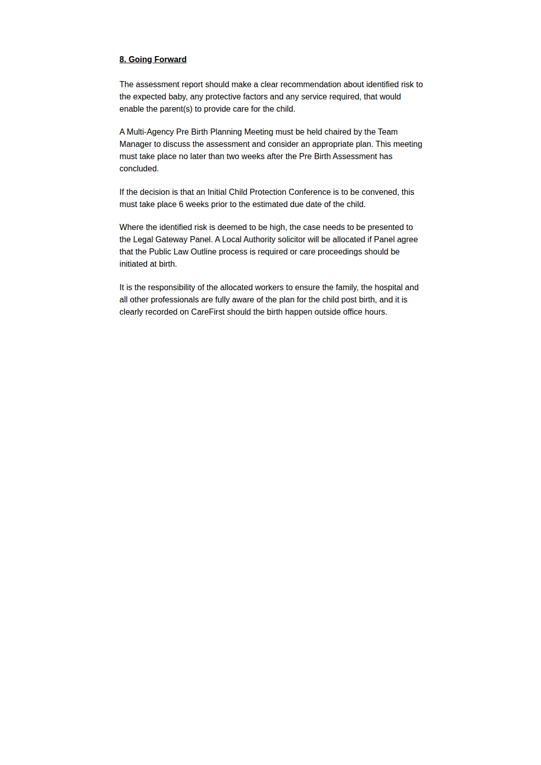8. Going Forward
The assessment report should make a clear recommendation about identified risk to the expected baby, any protective factors and any service required, that would enable the parent(s) to provide care for the child.
A Multi-Agency Pre Birth Planning Meeting must be held chaired by the Team Manager to discuss the assessment and consider an appropriate plan. This meeting must take place no later than two weeks after the Pre Birth Assessment has concluded.
If the decision is that an Initial Child Protection Conference is to be convened, this must take place 6 weeks prior to the estimated due date of the child.
Where the identified risk is deemed to be high, the case needs to be presented to the Legal Gateway Panel. A Local Authority solicitor will be allocated if Panel agree that the Public Law Outline process is required or care proceedings should be initiated at birth.
It is the responsibility of the allocated workers to ensure the family, the hospital and all other professionals are fully aware of the plan for the child post birth, and it is clearly recorded on CareFirst should the birth happen outside office hours.